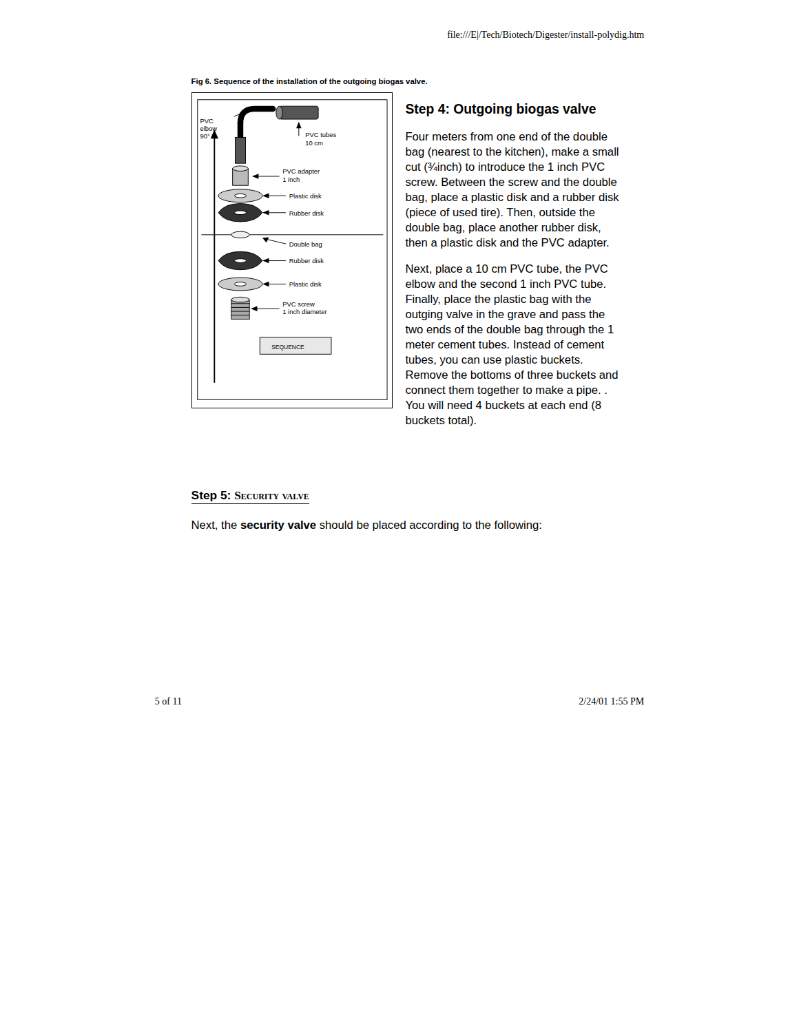file:///E|/Tech/Biotech/Digester/install-polydig.htm
Fig 6. Sequence of the installation of the outgoing biogas valve.
PVC elbow 90° PVC tubes 10 cm PVC adapter 1 inch Plastic disk Rubber disk Double bag Rubber disk Plastic disk PVC screw 1 inch diameter SEQUENCE
Step 4: Outgoing biogas valve
Four meters from one end of the double bag (nearest to the kitchen), make a small cut (¾inch) to introduce the 1 inch PVC screw. Between the screw and the double bag, place a plastic disk and a rubber disk (piece of used tire). Then, outside the double bag, place another rubber disk, then a plastic disk and the PVC adapter.
Next, place a 10 cm PVC tube, the PVC elbow and the second 1 inch PVC tube. Finally, place the plastic bag with the outging valve in the grave and pass the two ends of the double bag through the 1 meter cement tubes. Instead of cement tubes, you can use plastic buckets. Remove the bottoms of three buckets and connect them together to make a pipe. . You will need 4 buckets at each end (8 buckets total).
Step 5: Security valve
Next, the security valve should be placed according to the following:
5 of 11 2/24/01 1:55 PM